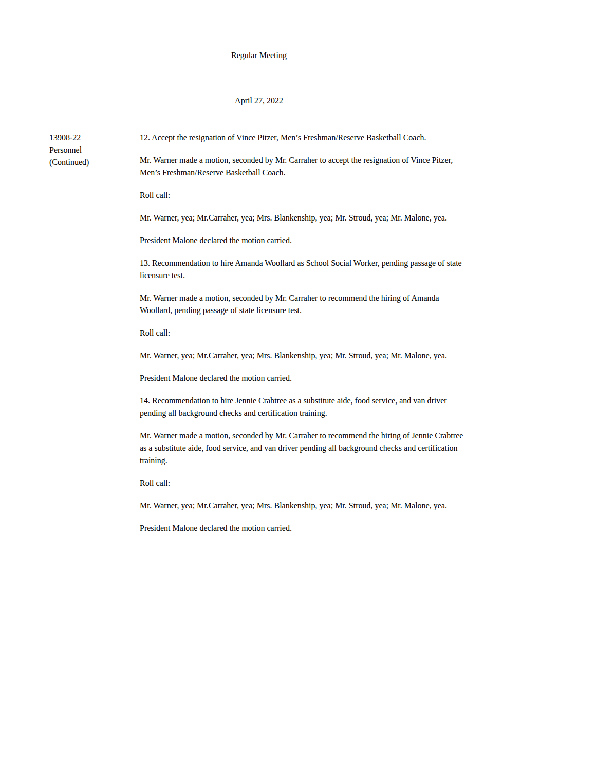Regular Meeting
April 27, 2022
13908-22
Personnel
(Continued)
12. Accept the resignation of Vince Pitzer, Men’s Freshman/Reserve Basketball Coach.
Mr. Warner made a motion, seconded by Mr. Carraher to accept the resignation of Vince Pitzer, Men’s Freshman/Reserve Basketball Coach.
Roll call:
Mr. Warner, yea; Mr.Carraher, yea; Mrs. Blankenship, yea; Mr. Stroud, yea; Mr. Malone, yea.
President Malone declared the motion carried.
13. Recommendation to hire Amanda Woollard as School Social Worker, pending passage of state licensure test.
Mr. Warner made a motion, seconded by Mr. Carraher to recommend the hiring of Amanda Woollard, pending passage of state licensure test.
Roll call:
Mr. Warner, yea; Mr.Carraher, yea; Mrs. Blankenship, yea; Mr. Stroud, yea; Mr. Malone, yea.
President Malone declared the motion carried.
14. Recommendation to hire Jennie Crabtree as a substitute aide, food service, and van driver pending all background checks and certification training.
Mr. Warner made a motion, seconded by Mr. Carraher to recommend the hiring of Jennie Crabtree as a substitute aide, food service, and van driver pending all background checks and certification training.
Roll call:
Mr. Warner, yea; Mr.Carraher, yea; Mrs. Blankenship, yea; Mr. Stroud, yea; Mr. Malone, yea.
President Malone declared the motion carried.